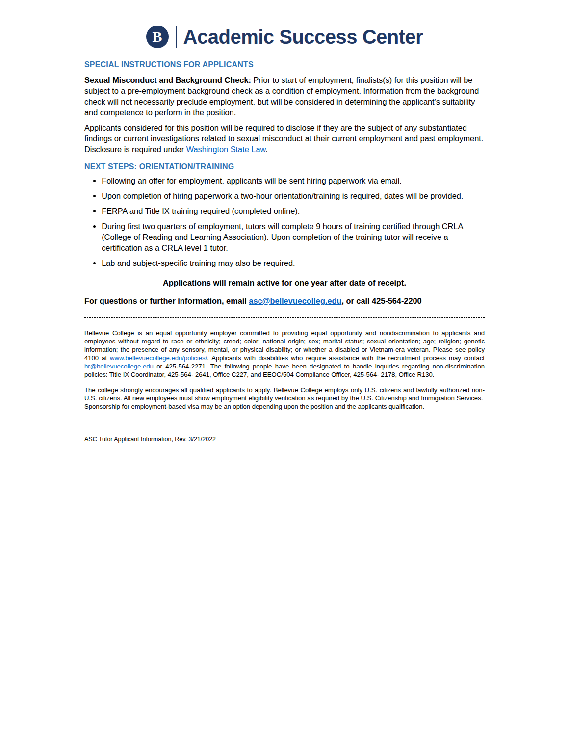B Academic Success Center
SPECIAL INSTRUCTIONS FOR APPLICANTS
Sexual Misconduct and Background Check: Prior to start of employment, finalists(s) for this position will be subject to a pre-employment background check as a condition of employment. Information from the background check will not necessarily preclude employment, but will be considered in determining the applicant's suitability and competence to perform in the position.
Applicants considered for this position will be required to disclose if they are the subject of any substantiated findings or current investigations related to sexual misconduct at their current employment and past employment. Disclosure is required under Washington State Law.
NEXT STEPS: ORIENTATION/TRAINING
Following an offer for employment, applicants will be sent hiring paperwork via email.
Upon completion of hiring paperwork a two-hour orientation/training is required, dates will be provided.
FERPA and Title IX training required (completed online).
During first two quarters of employment, tutors will complete 9 hours of training certified through CRLA (College of Reading and Learning Association). Upon completion of the training tutor will receive a certification as a CRLA level 1 tutor.
Lab and subject-specific training may also be required.
Applications will remain active for one year after date of receipt.
For questions or further information, email asc@bellevuecolleg.edu, or call 425-564-2200
Bellevue College is an equal opportunity employer committed to providing equal opportunity and nondiscrimination to applicants and employees without regard to race or ethnicity; creed; color; national origin; sex; marital status; sexual orientation; age; religion; genetic information; the presence of any sensory, mental, or physical disability; or whether a disabled or Vietnam-era veteran. Please see policy 4100 at www.bellevuecollege.edu/policies/. Applicants with disabilities who require assistance with the recruitment process may contact hr@bellevuecollege.edu or 425-564-2271. The following people have been designated to handle inquiries regarding non-discrimination policies: Title IX Coordinator, 425-564- 2641, Office C227, and EEOC/504 Compliance Officer, 425-564- 2178, Office R130.
The college strongly encourages all qualified applicants to apply. Bellevue College employs only U.S. citizens and lawfully authorized non-U.S. citizens. All new employees must show employment eligibility verification as required by the U.S. Citizenship and Immigration Services. Sponsorship for employment-based visa may be an option depending upon the position and the applicants qualification.
ASC Tutor Applicant Information, Rev. 3/21/2022